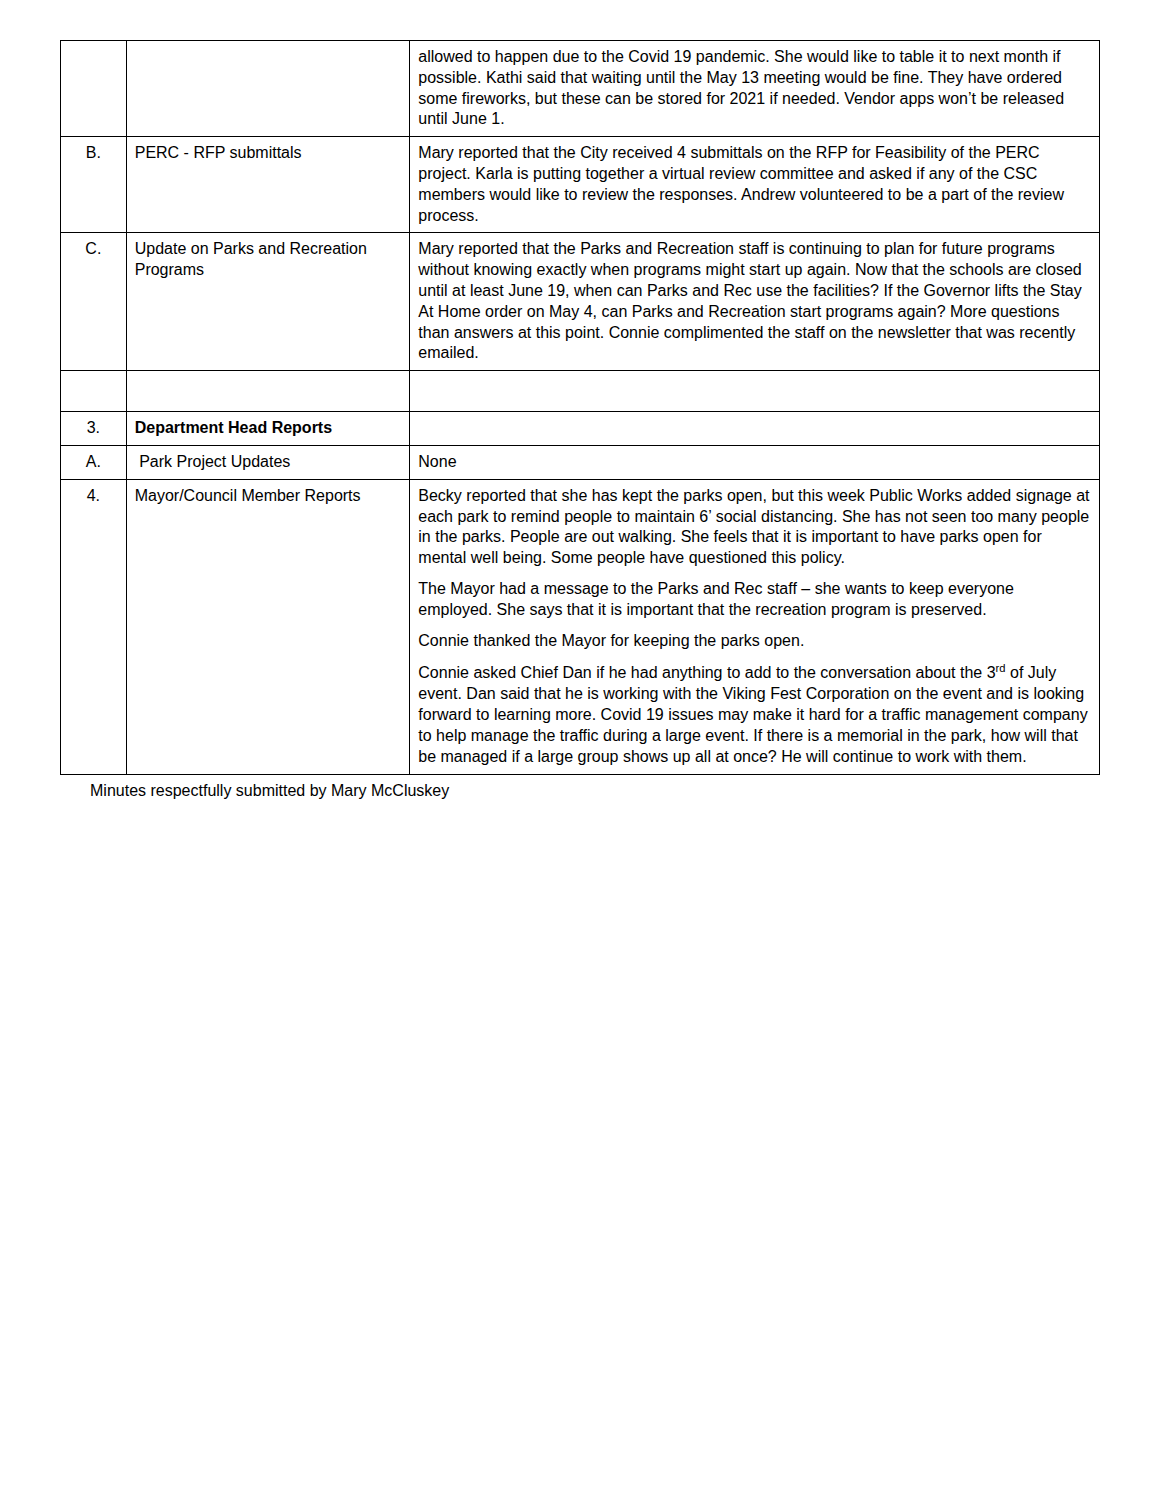| | | allowed to happen due to the Covid 19 pandemic. She would like to table it to next month if possible. Kathi said that waiting until the May 13 meeting would be fine. They have ordered some fireworks, but these can be stored for 2021 if needed. Vendor apps won’t be released until June 1. |
| B. | PERC - RFP submittals | Mary reported that the City received 4 submittals on the RFP for Feasibility of the PERC project. Karla is putting together a virtual review committee and asked if any of the CSC members would like to review the responses. Andrew volunteered to be a part of the review process. |
| C. | Update on Parks and Recreation Programs | Mary reported that the Parks and Recreation staff is continuing to plan for future programs without knowing exactly when programs might start up again. Now that the schools are closed until at least June 19, when can Parks and Rec use the facilities? If the Governor lifts the Stay At Home order on May 4, can Parks and Recreation start programs again? More questions than answers at this point. Connie complimented the staff on the newsletter that was recently emailed. |
| 3. | Department Head Reports | |
| A. | Park Project Updates | None |
| 4. | Mayor/Council Member Reports | Becky reported that she has kept the parks open, but this week Public Works added signage at each park to remind people to maintain 6’ social distancing. She has not seen too many people in the parks. People are out walking. She feels that it is important to have parks open for mental well being. Some people have questioned this policy. The Mayor had a message to the Parks and Rec staff – she wants to keep everyone employed. She says that it is important that the recreation program is preserved. Connie thanked the Mayor for keeping the parks open. Connie asked Chief Dan if he had anything to add to the conversation about the 3 rd of July event. Dan said that he is working with the Viking Fest Corporation on the event and is looking forward to learning more. Covid 19 issues may make it hard for a traffic management company to help manage the traffic during a large event. If there is a memorial in the park, how will that be managed if a large group shows up all at once? He will continue to work with them. |
Minutes respectfully submitted by Mary McCluskey